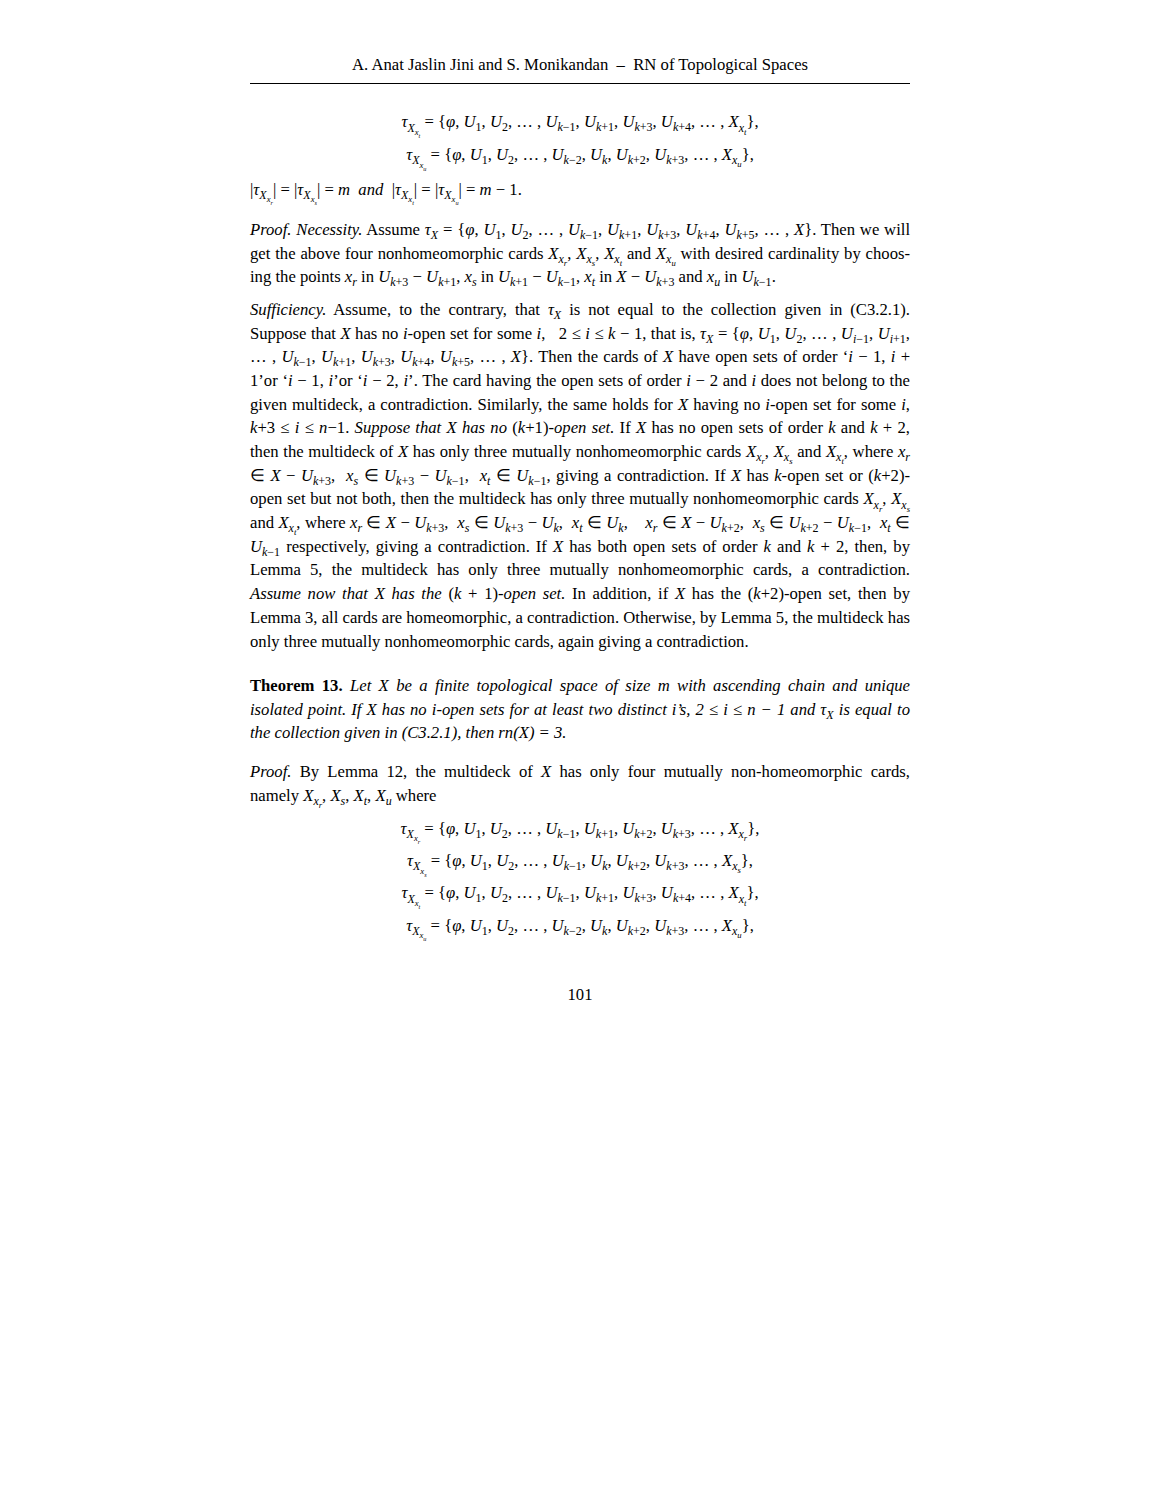A. Anat Jaslin Jini and S. Monikandan – RN of Topological Spaces
τXxt = {φ, U1, U2, … , Uk−1, Uk+1, Uk+3, Uk+4, … , Xxt}, τXxu = {φ, U1, U2, … , Uk−2, Uk, Uk+2, Uk+3, … , Xxu},
|τXxr| = |τXxs| = m and |τXxt| = |τXxu| = m − 1.
Proof. Necessity. Assume τX = {φ, U1, U2, … , Uk−1, Uk+1, Uk+3, Uk+4, Uk+5, … , X}. Then we will get the above four nonhomeomorphic cards Xxr, Xxs, Xxt and Xxu with desired cardinality by choosing the points xr in Uk+3 − Uk+1, xs in Uk+1 − Uk−1, xt in X − Uk+3 and xu in Uk−1.
Sufficiency. Assume, to the contrary, that τX is not equal to the collection given in (C3.2.1). Suppose that X has no i-open set for some i, 2 ≤ i ≤ k − 1, that is, τX = {φ, U1, U2, … , Ui−1, Ui+1, … , Uk−1, Uk+1, Uk+3, Uk+4, Uk+5, … , X}. Then the cards of X have open sets of order ‘i − 1, i + 1’or ‘i − 1, i’or ‘i − 2, i’. The card having the open sets of order i − 2 and i does not belong to the given multideck, a contradiction. Similarly, the same holds for X having no i-open set for some i, k+3 ≤ i ≤ n−1. Suppose that X has no (k+1)-open set. If X has no open sets of order k and k + 2, then the multideck of X has only three mutually nonhomeomorphic cards Xxr, Xxs and Xxt, where xr ∈ X − Uk+3, xs ∈ Uk+3 − Uk−1, xt ∈ Uk−1, giving a contradiction. If X has k-open set or (k+2)-open set but not both, then the multideck has only three mutually nonhomeomorphic cards Xxr, Xxs and Xxt, where xr ∈ X − Uk+3, xs ∈ Uk+3 − Uk, xt ∈ Uk, xr ∈ X − Uk+2, xs ∈ Uk+2 − Uk−1, xt ∈ Uk−1 respectively, giving a contradiction. If X has both open sets of order k and k + 2, then, by Lemma 5, the multideck has only three mutually nonhomeomorphic cards, a contradiction. Assume now that X has the (k + 1)-open set. In addition, if X has the (k+2)-open set, then by Lemma 3, all cards are homeomorphic, a contradiction. Otherwise, by Lemma 5, the multideck has only three mutually nonhomeomorphic cards, again giving a contradiction.
Theorem 13. Let X be a finite topological space of size m with ascending chain and unique isolated point. If X has no i-open sets for at least two distinct i’s, 2 ≤ i ≤ n − 1 and τX is equal to the collection given in (C3.2.1), then rn(X) = 3.
Proof. By Lemma 12, the multideck of X has only four mutually non-homeomorphic cards, namely Xxr, Xs, Xt, Xu where
τXxr = {φ, U1, U2, … , Uk−1, Uk+1, Uk+2, Uk+3, … , Xxr}, τXxs = {φ, U1, U2, … , Uk−1, Uk, Uk+2, Uk+3, … , Xxs}, τXxt = {φ, U1, U2, … , Uk−1, Uk+1, Uk+3, Uk+4, … , Xxt}, τXxu = {φ, U1, U2, … , Uk−2, Uk, Uk+2, Uk+3, … , Xxu},
101